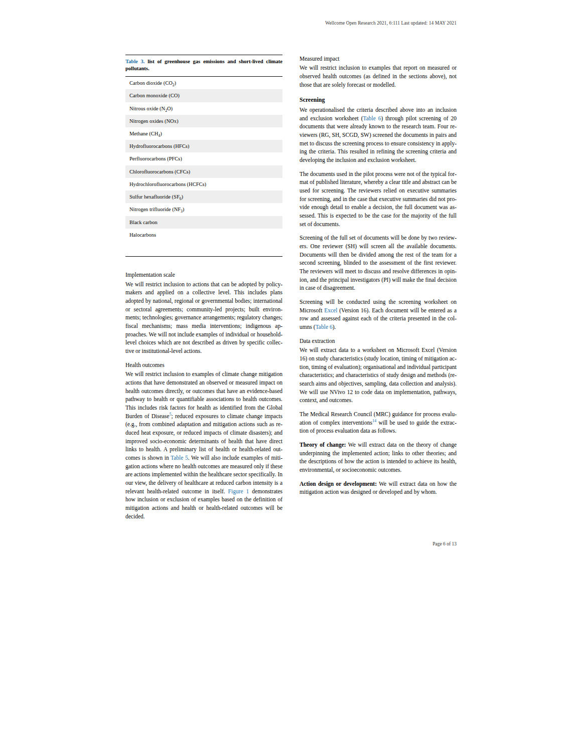Wellcome Open Research 2021, 6:111 Last updated: 14 MAY 2021
Table 3. list of greenhouse gas emissions and short-lived climate pollutants.
| Carbon dioxide (CO 2 ) |
| Carbon monoxide (CO) |
| Nitrous oxide (N 2 O) |
| Nitrogen oxides (NOx) |
| Methane (CH 4 ) |
| Hydrofluorocarbons (HFCs) |
| Perfluorocarbons (PFCs) |
| Chlorofluorocarbons (CFCs) |
| Hydrochlorofluorocarbons (HCFCs) |
| Sulfur hexafluoride (SF 6 ) |
| Nitrogen trifluoride (NF 3 ) |
| Black carbon |
| Halocarbons |
Implementation scale
We will restrict inclusion to actions that can be adopted by policy-makers and applied on a collective level. This includes plans adopted by national, regional or governmental bodies; international or sectoral agreements; community-led projects; built environments; technologies; governance arrangements; regulatory changes; fiscal mechanisms; mass media interventions; indigenous approaches. We will not include examples of individual or household-level choices which are not described as driven by specific collective or institutional-level actions.
Health outcomes
We will restrict inclusion to examples of climate change mitigation actions that have demonstrated an observed or measured impact on health outcomes directly, or outcomes that have an evidence-based pathway to health or quantifiable associations to health outcomes. This includes risk factors for health as identified from the Global Burden of Disease5; reduced exposures to climate change impacts (e.g., from combined adaptation and mitigation actions such as reduced heat exposure, or reduced impacts of climate disasters); and improved socio-economic determinants of health that have direct links to health. A preliminary list of health or health-related outcomes is shown in Table 5. We will also include examples of mitigation actions where no health outcomes are measured only if these are actions implemented within the healthcare sector specifically. In our view, the delivery of healthcare at reduced carbon intensity is a relevant health-related outcome in itself. Figure 1 demonstrates how inclusion or exclusion of examples based on the definition of mitigation actions and health or health-related outcomes will be decided.
Measured impact
We will restrict inclusion to examples that report on measured or observed health outcomes (as defined in the sections above), not those that are solely forecast or modelled.
Screening
We operationalised the criteria described above into an inclusion and exclusion worksheet (Table 6) through pilot screening of 20 documents that were already known to the research team. Four reviewers (RG, SH, SCGD, SW) screened the documents in pairs and met to discuss the screening process to ensure consistency in applying the criteria. This resulted in refining the screening criteria and developing the inclusion and exclusion worksheet.
The documents used in the pilot process were not of the typical format of published literature, whereby a clear title and abstract can be used for screening. The reviewers relied on executive summaries for screening, and in the case that executive summaries did not provide enough detail to enable a decision, the full document was assessed. This is expected to be the case for the majority of the full set of documents.
Screening of the full set of documents will be done by two reviewers. One reviewer (SH) will screen all the available documents. Documents will then be divided among the rest of the team for a second screening, blinded to the assessment of the first reviewer. The reviewers will meet to discuss and resolve differences in opinion, and the principal investigators (PI) will make the final decision in case of disagreement.
Screening will be conducted using the screening worksheet on Microsoft Excel (Version 16). Each document will be entered as a row and assessed against each of the criteria presented in the columns (Table 6).
Data extraction
We will extract data to a worksheet on Microsoft Excel (Version 16) on study characteristics (study location, timing of mitigation action, timing of evaluation); organisational and individual participant characteristics; and characteristics of study design and methods (research aims and objectives, sampling, data collection and analysis). We will use NVivo 12 to code data on implementation, pathways, context, and outcomes.
The Medical Research Council (MRC) guidance for process evaluation of complex interventions14 will be used to guide the extraction of process evaluation data as follows.
Theory of change: We will extract data on the theory of change underpinning the implemented action; links to other theories; and the descriptions of how the action is intended to achieve its health, environmental, or socioeconomic outcomes.
Action design or development: We will extract data on how the mitigation action was designed or developed and by whom.
Page 6 of 13